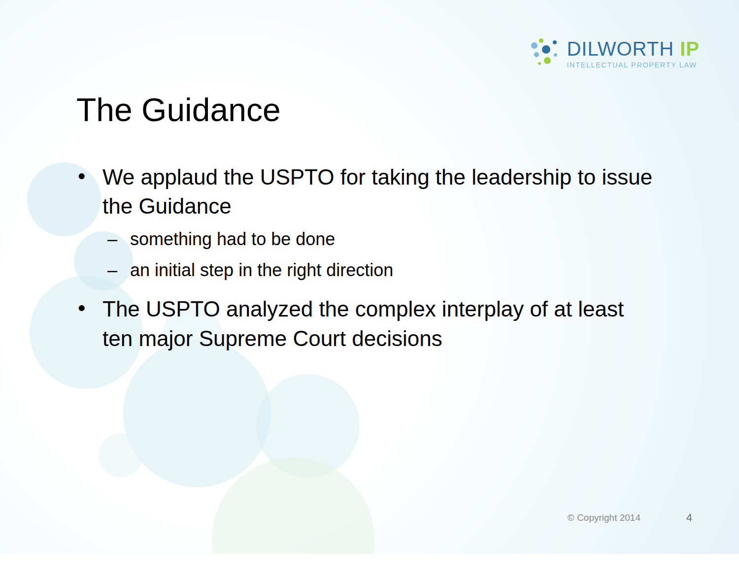DILWORTH IP
Intellectual Property Law
The Guidance
We applaud the USPTO for taking the leadership to issue the Guidance
something had to be done
an initial step in the right direction
The USPTO analyzed the complex interplay of at least ten major Supreme Court decisions
© Copyright 2014
4